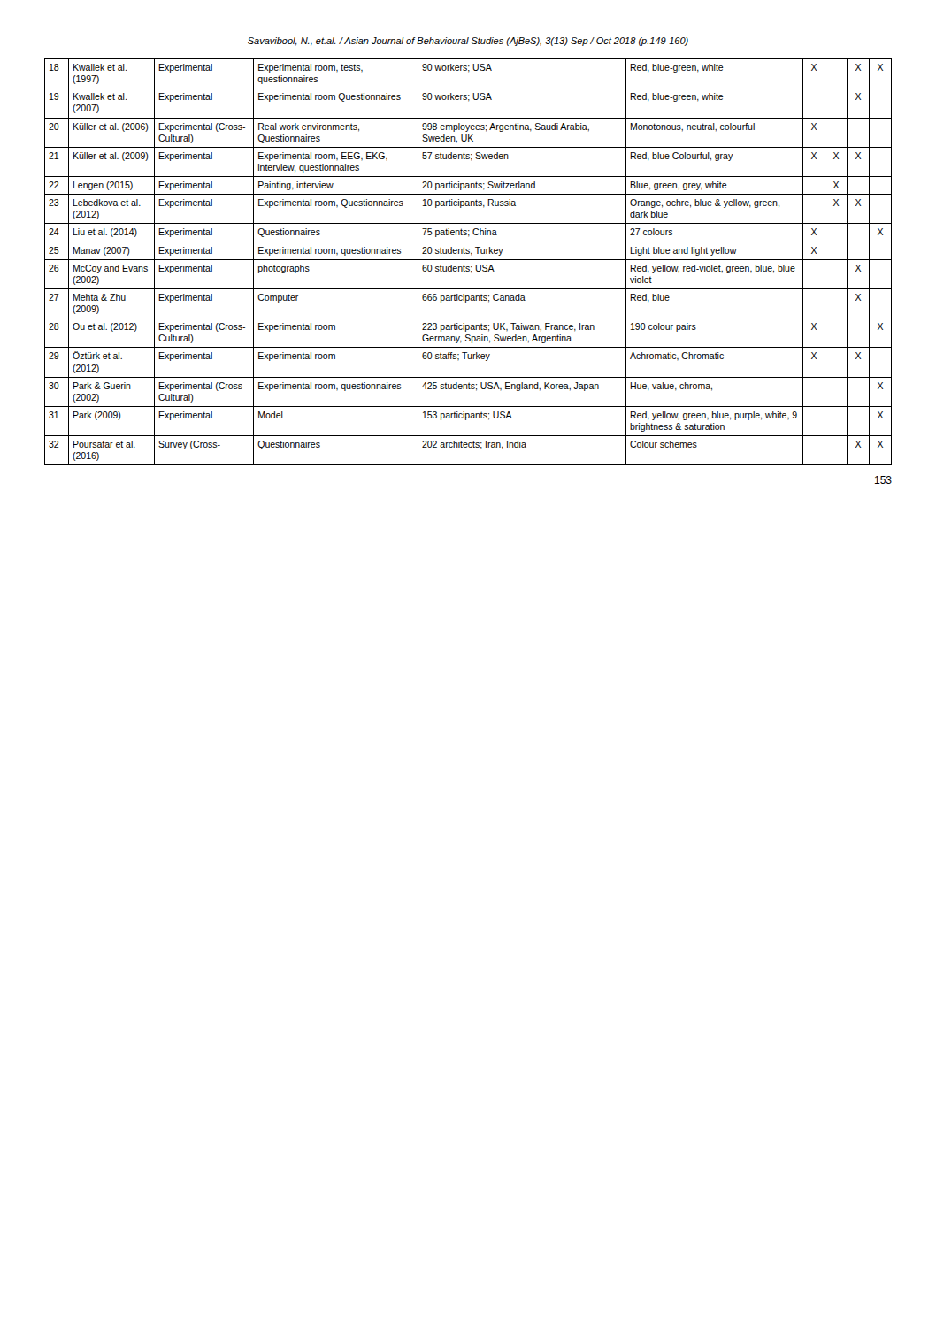Savavibool, N., et.al. / Asian Journal of Behavioural Studies (AjBeS), 3(13) Sep / Oct 2018 (p.149-160)
| 18 | Kwallek et al. (1997) | Experimental | Experimental room, tests, questionnaires | 90 workers; USA | Red, blue-green, white | X | | X | X |
| 19 | Kwallek et al. (2007) | Experimental | Experimental room Questionnaires | 90 workers; USA | Red, blue-green, white | | | X | |
| 20 | Küller et al. (2006) | Experimental (Cross-Cultural) | Real work environments, Questionnaires | 998 employees; Argentina, Saudi Arabia, Sweden, UK | Monotonous, neutral, colourful | X | | | |
| 21 | Küller et al. (2009) | Experimental | Experimental room, EEG, EKG, interview, questionnaires | 57 students; Sweden | Red, blue Colourful, gray | X | X | X | |
| 22 | Lengen (2015) | Experimental | Painting, interview | 20 participants; Switzerland | Blue, green, grey, white | | X | | |
| 23 | Lebedkova et al. (2012) | Experimental | Experimental room, Questionnaires | 10 participants, Russia | Orange, ochre, blue & yellow, green, dark blue | | X | X | |
| 24 | Liu et al. (2014) | Experimental | Questionnaires | 75 patients; China | 27 colours | X | | | X |
| 25 | Manav (2007) | Experimental | Experimental room, questionnaires | 20 students, Turkey | Light blue and light yellow | X | | | |
| 26 | McCoy and Evans (2002) | Experimental | photographs | 60 students; USA | Red, yellow, red-violet, green, blue, blue violet | | | X | |
| 27 | Mehta & Zhu (2009) | Experimental | Computer | 666 participants; Canada | Red, blue | | | X | |
| 28 | Ou et al. (2012) | Experimental (Cross-Cultural) | Experimental room | 223 participants; UK, Taiwan, France, Iran Germany, Spain, Sweden, Argentina | 190 colour pairs | X | | | X |
| 29 | Öztürk et al. (2012) | Experimental | Experimental room | 60 staffs; Turkey | Achromatic, Chromatic | X | | X | |
| 30 | Park & Guerin (2002) | Experimental (Cross-Cultural) | Experimental room, questionnaires | 425 students; USA, England, Korea, Japan | Hue, value, chroma, | | | | X |
| 31 | Park (2009) | Experimental | Model | 153 participants; USA | Red, yellow, green, blue, purple, white, 9 brightness & saturation | | | | X |
| 32 | Poursafar et al. (2016) | Survey (Cross- | Questionnaires | 202 architects; Iran, India | Colour schemes | | | X | X |
153